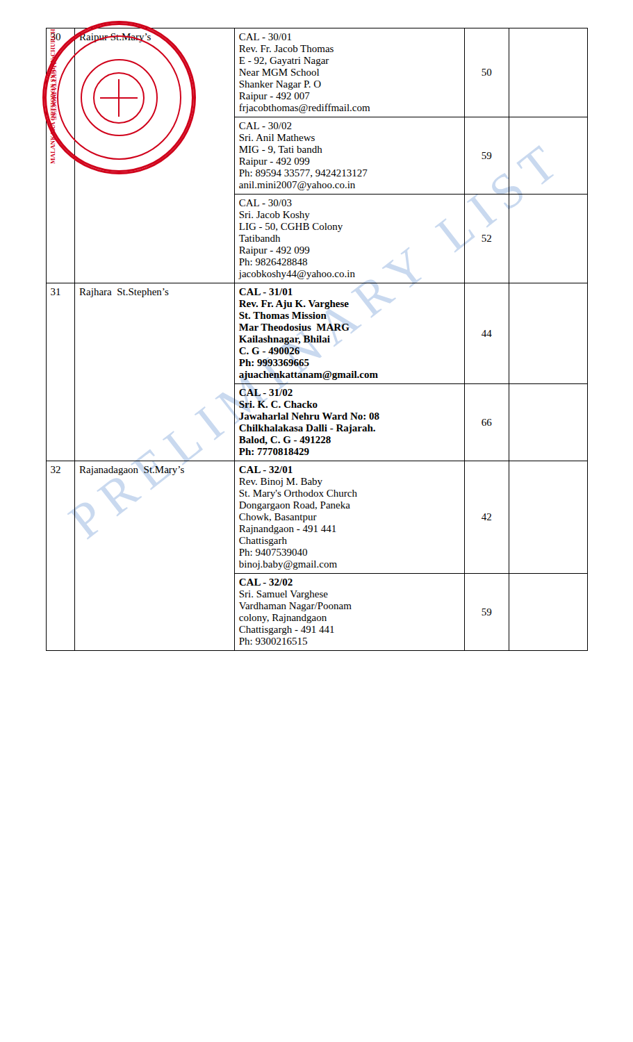PRELIMINARY LIST
MALANKARA ORTHODOX SYRIAN CHURCH CALCUTTA DIOCESE
| 30 | Raipur St.Mary’s | CAL - 30/01 Rev. Fr. Jacob Thomas E - 92, Gayatri Nagar Near MGM School Shanker Nagar P. O Raipur - 492 007 frjacobthomas@rediffmail.com | 50 | |
| CAL - 30/02 Sri. Anil Mathews MIG - 9, Tati bandh Raipur - 492 099 Ph: 89594 33577, 9424213127 anil.mini2007@yahoo.co.in | 59 | |
| CAL - 30/03 Sri. Jacob Koshy LIG - 50, CGHB Colony Tatibandh Raipur - 492 099 Ph: 9826428848 jacobkoshy44@yahoo.co.in | 52 | |
| 31 | Rajhara St.Stephen’s | CAL - 31/01 Rev. Fr. Aju K. Varghese St. Thomas Mission Mar Theodosius MARG Kailashnagar, Bhilai C. G - 490026 Ph: 9993369665 ajuachenkattanam@gmail.com | 44 | |
| CAL - 31/02 Sri. K. C. Chacko Jawaharlal Nehru Ward No: 08 Chilkhalakasa Dalli - Rajarah. Balod, C. G - 491228 Ph: 7770818429 | 66 | |
| 32 | Rajanadagaon St.Mary’s | CAL - 32/01 Rev. Binoj M. Baby St. Mary's Orthodox Church Dongargaon Road, Paneka Chowk, Basantpur Rajnandgaon - 491 441 Chattisgarh Ph: 9407539040 binoj.baby@gmail.com | 42 | |
| CAL - 32/02 Sri. Samuel Varghese Vardhaman Nagar/Poonam colony, Rajnandgaon Chattisgargh - 491 441 Ph: 9300216515 | 59 | |